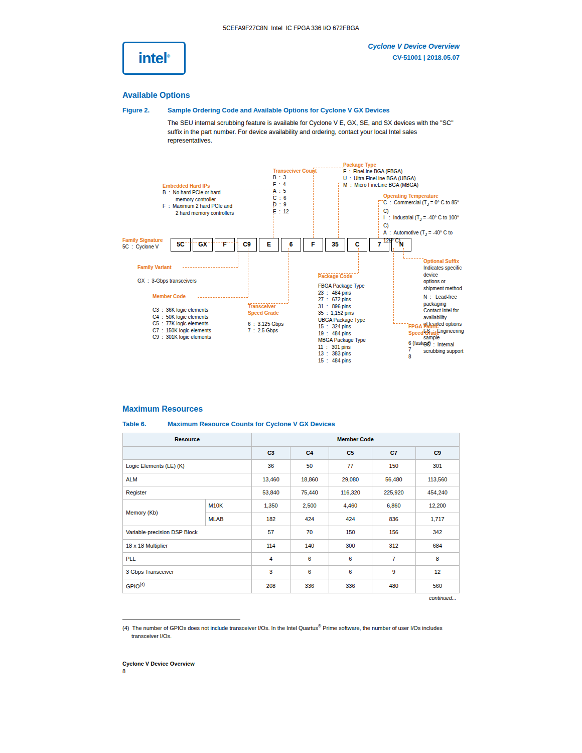5CEFA9F27C8N Intel IC FPGA 336 I/O 672FBGA
intel®
Cyclone V Device Overview
CV-51001 | 2018.05.07
Available Options
Figure 2.
Sample Ordering Code and Available Options for Cyclone V GX Devices
The SEU internal scrubbing feature is available for Cyclone V E, GX, SE, and SX devices with the "SC" suffix in the part number. For device availability and ordering, contact your local Intel sales representatives.
5C
GX
F
C9
E
6
F
35
C
7
N
Package Type
F : FineLine BGA (FBGA)
U : Ultra FineLine BGA (UBGA)
M : Micro FineLine BGA (MBGA)
Transceiver Count
B : 3
F : 4
A : 5
C : 6
D : 9
E : 12
Embedded Hard IPs
B : No hard PCIe or hard
memory controller
F : Maximum 2 hard PCIe and
2 hard memory controllers
Operating Temperature
C : Commercial (TJ = 0° C to 85° C)
I : Industrial (TJ = -40° C to 100° C)
A : Automotive (TJ = -40° C to 125° C)
Family Signature
5C : Cyclone V
Family Variant
GX : 3-Gbps transceivers
Member Code
C3 : 36K logic elements
C4 : 50K logic elements
C5 : 77K logic elements
C7 : 150K logic elements
C9 : 301K logic elements
Transceiver
Speed Grade
6 : 3.125 Gbps
7 : 2.5 Gbps
Package Code
FBGA Package Type
23 : 484 pins
27 : 672 pins
31 : 896 pins
35 : 1,152 pins
UBGA Package Type
15 : 324 pins
19 : 484 pins
MBGA Package Type
11 : 301 pins
13 : 383 pins
15 : 484 pins
Optional Suffix
Indicates specific device
options or shipment method
N : Lead-free packaging
Contact Intel for availability
of leaded options
ES : Engineering sample
SC : Internal scrubbing support
FPGA Fabric
Speed Grade
6 (fastest)
7
8
Maximum Resources
Table 6.
Maximum Resource Counts for Cyclone V GX Devices
| Resource | Member Code |
| --- | --- |
| | C3 | C4 | C5 | C7 | C9 |
| Logic Elements (LE) (K) | 36 | 50 | 77 | 150 | 301 |
| ALM | 13,460 | 18,860 | 29,080 | 56,480 | 113,560 |
| Register | 53,840 | 75,440 | 116,320 | 225,920 | 454,240 |
| Memory (Kb) | M10K | 1,350 | 2,500 | 4,460 | 6,860 | 12,200 |
| MLAB | 182 | 424 | 424 | 836 | 1,717 |
| Variable-precision DSP Block | 57 | 70 | 150 | 156 | 342 |
| 18 x 18 Multiplier | 114 | 140 | 300 | 312 | 684 |
| PLL | 4 | 6 | 6 | 7 | 8 |
| 3 Gbps Transceiver | 3 | 6 | 6 | 9 | 12 |
| GPIO (4) | 208 | 336 | 336 | 480 | 560 |
| continued... |
(4) The number of GPIOs does not include transceiver I/Os. In the Intel Quartus® Prime software, the number of user I/Os includes transceiver I/Os.
Cyclone V Device Overview
8